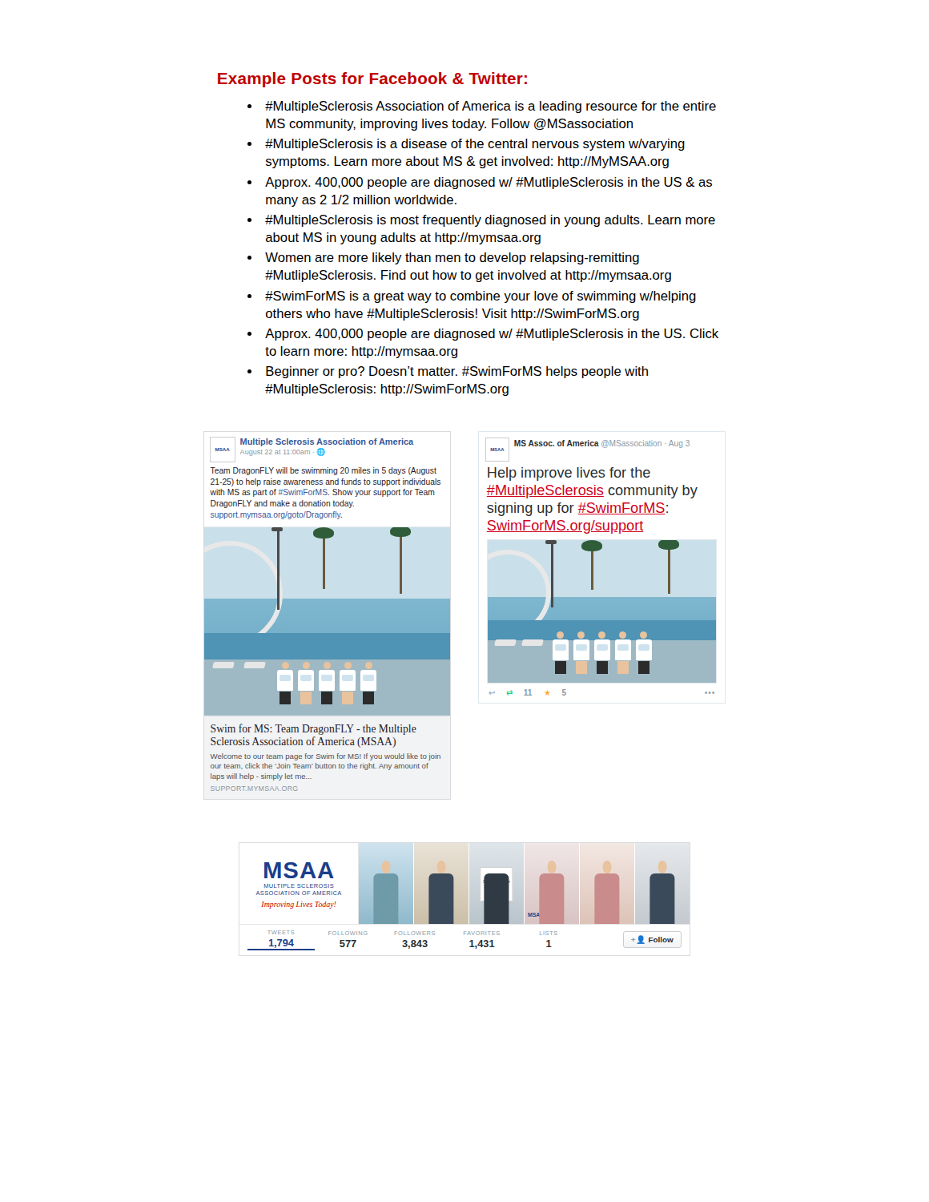Example Posts for Facebook & Twitter:
#MultipleSclerosis Association of America is a leading resource for the entire MS community, improving lives today. Follow @MSassociation
#MultipleSclerosis is a disease of the central nervous system w/varying symptoms. Learn more about MS & get involved: http://MyMSAA.org
Approx. 400,000 people are diagnosed w/ #MutlipleSclerosis in the US & as many as 2 1/2 million worldwide.
#MultipleSclerosis is most frequently diagnosed in young adults. Learn more about MS in young adults at http://mymsaa.org
Women are more likely than men to develop relapsing-remitting #MutlipleSclerosis. Find out how to get involved at http://mymsaa.org
#SwimForMS is a great way to combine your love of swimming w/helping others who have #MultipleSclerosis! Visit http://SwimForMS.org
Approx. 400,000 people are diagnosed w/ #MutlipleSclerosis in the US. Click to learn more: http://mymsaa.org
Beginner or pro? Doesn’t matter. #SwimForMS helps people with #MultipleSclerosis: http://SwimForMS.org
MSAA
Multiple Sclerosis Association of America
August 22 at 11:00am · 🌐
Team DragonFLY will be swimming 20 miles in 5 days (August 21-25) to help raise awareness and funds to support individuals with MS as part of #SwimForMS. Show your support for Team DragonFLY and make a donation today. support.mymsaa.org/goto/Dragonfly.
Swim for MS: Team DragonFLY - the Multiple Sclerosis Association of America (MSAA)
Welcome to our team page for Swim for MS! If you would like to join our team, click the ‘Join Team’ button to the right. Any amount of laps will help - simply let me...
SUPPORT.MYMSAA.ORG
MSAA
MS Assoc. of America @MSassociation · Aug 3
Help improve lives for the #MultipleSclerosis community by signing up for #SwimForMS: SwimForMS.org/support
↩ ⇄11 ★5 •••
MSAA
MULTIPLE SCLEROSIS
ASSOCIATION OF AMERICA
Improving Lives Today!
Swim for me
FREEDOM
MSAA
Tweets
1,794
Following
577
Followers
3,843
Favorites
1,431
Lists
1
+👤 Follow